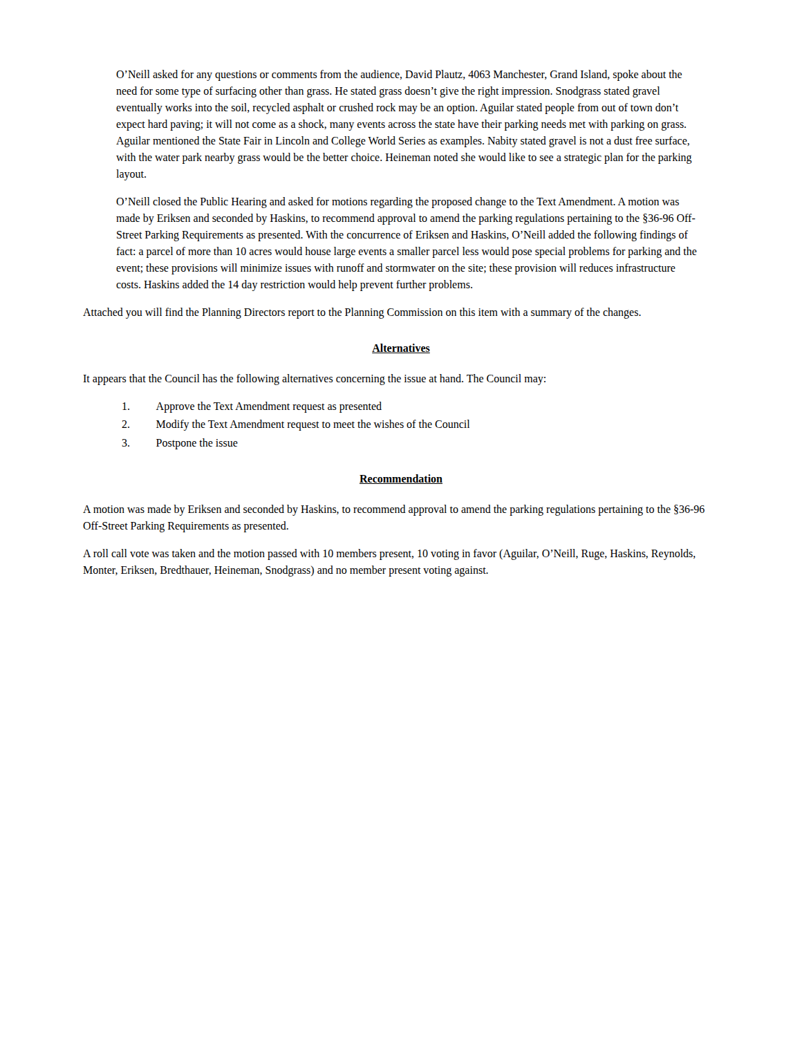O’Neill asked for any questions or comments from the audience, David Plautz, 4063 Manchester, Grand Island, spoke about the need for some type of surfacing other than grass. He stated grass doesn’t give the right impression. Snodgrass stated gravel eventually works into the soil, recycled asphalt or crushed rock may be an option. Aguilar stated people from out of town don’t expect hard paving; it will not come as a shock, many events across the state have their parking needs met with parking on grass. Aguilar mentioned the State Fair in Lincoln and College World Series as examples. Nabity stated gravel is not a dust free surface, with the water park nearby grass would be the better choice. Heineman noted she would like to see a strategic plan for the parking layout.
O’Neill closed the Public Hearing and asked for motions regarding the proposed change to the Text Amendment. A motion was made by Eriksen and seconded by Haskins, to recommend approval to amend the parking regulations pertaining to the §36-96 Off-Street Parking Requirements as presented. With the concurrence of Eriksen and Haskins, O’Neill added the following findings of fact: a parcel of more than 10 acres would house large events a smaller parcel less would pose special problems for parking and the event; these provisions will minimize issues with runoff and stormwater on the site; these provision will reduces infrastructure costs. Haskins added the 14 day restriction would help prevent further problems.
Attached you will find the Planning Directors report to the Planning Commission on this item with a summary of the changes.
Alternatives
It appears that the Council has the following alternatives concerning the issue at hand. The Council may:
Approve the Text Amendment request as presented
Modify the Text Amendment request to meet the wishes of the Council
Postpone the issue
Recommendation
A motion was made by Eriksen and seconded by Haskins, to recommend approval to amend the parking regulations pertaining to the §36-96 Off-Street Parking Requirements as presented.
A roll call vote was taken and the motion passed with 10 members present, 10 voting in favor (Aguilar, O’Neill, Ruge, Haskins, Reynolds, Monter, Eriksen, Bredthauer, Heineman, Snodgrass) and no member present voting against.